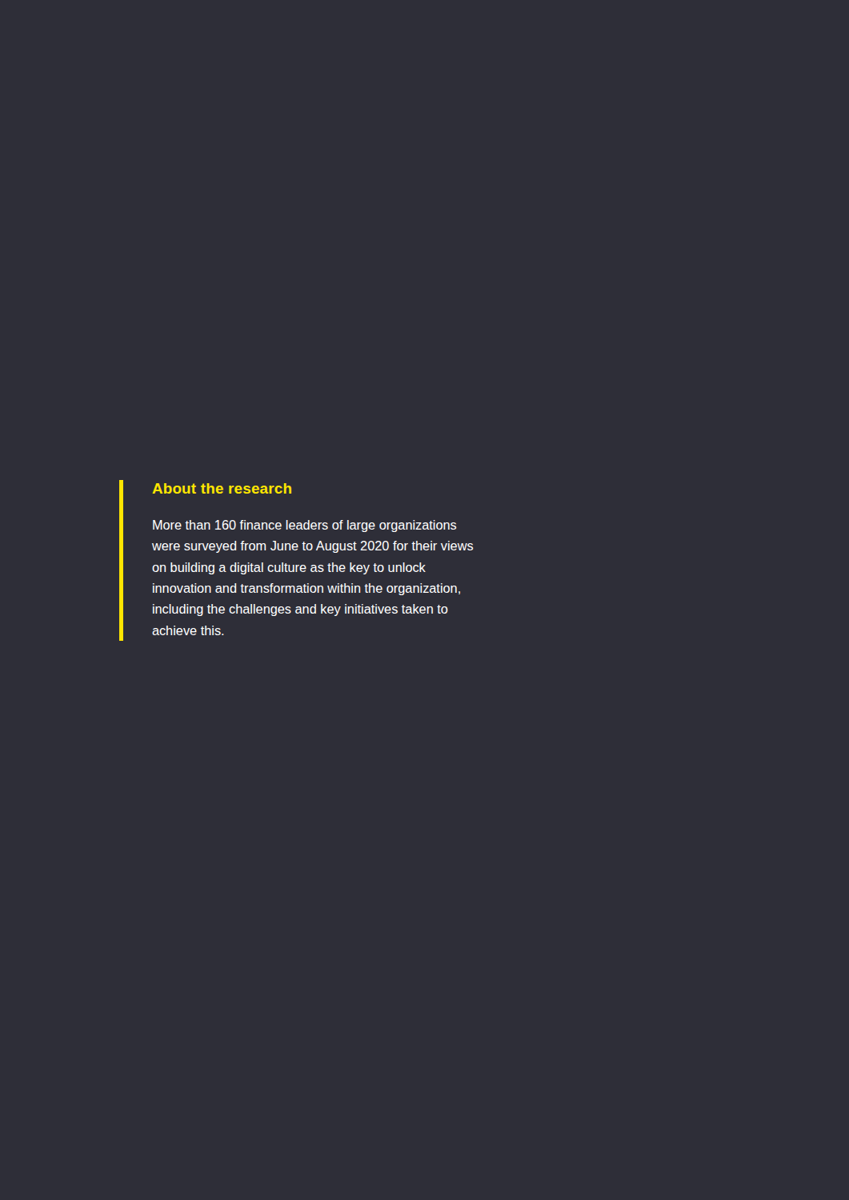About the research
More than 160 finance leaders of large organizations were surveyed from June to August 2020 for their views on building a digital culture as the key to unlock innovation and transformation within the organization, including the challenges and key initiatives taken to achieve this.